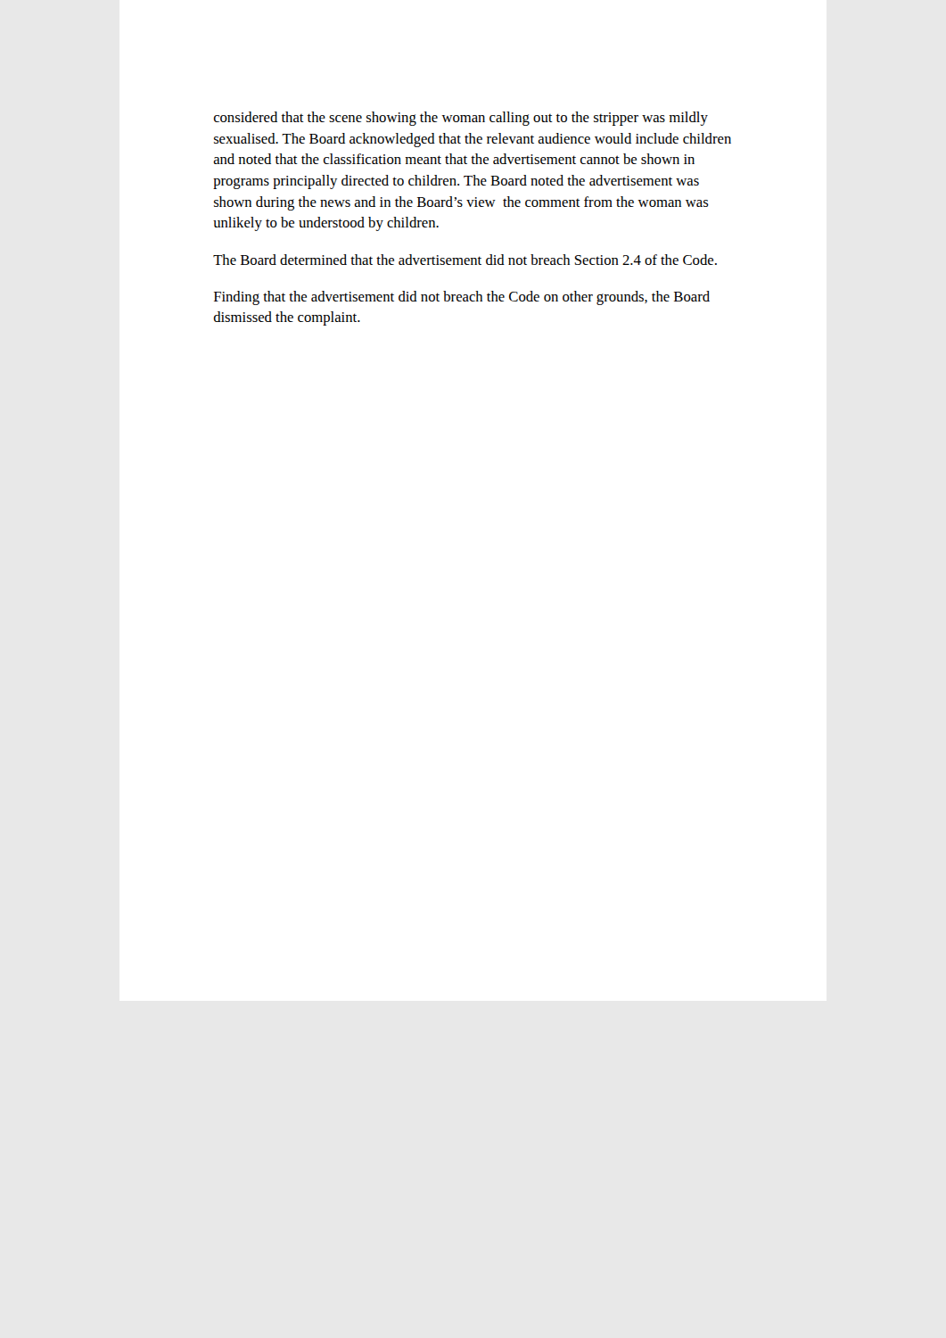considered that the scene showing the woman calling out to the stripper was mildly sexualised. The Board acknowledged that the relevant audience would include children and noted that the classification meant that the advertisement cannot be shown in programs principally directed to children. The Board noted the advertisement was shown during the news and in the Board’s view the comment from the woman was unlikely to be understood by children.
The Board determined that the advertisement did not breach Section 2.4 of the Code.
Finding that the advertisement did not breach the Code on other grounds, the Board dismissed the complaint.